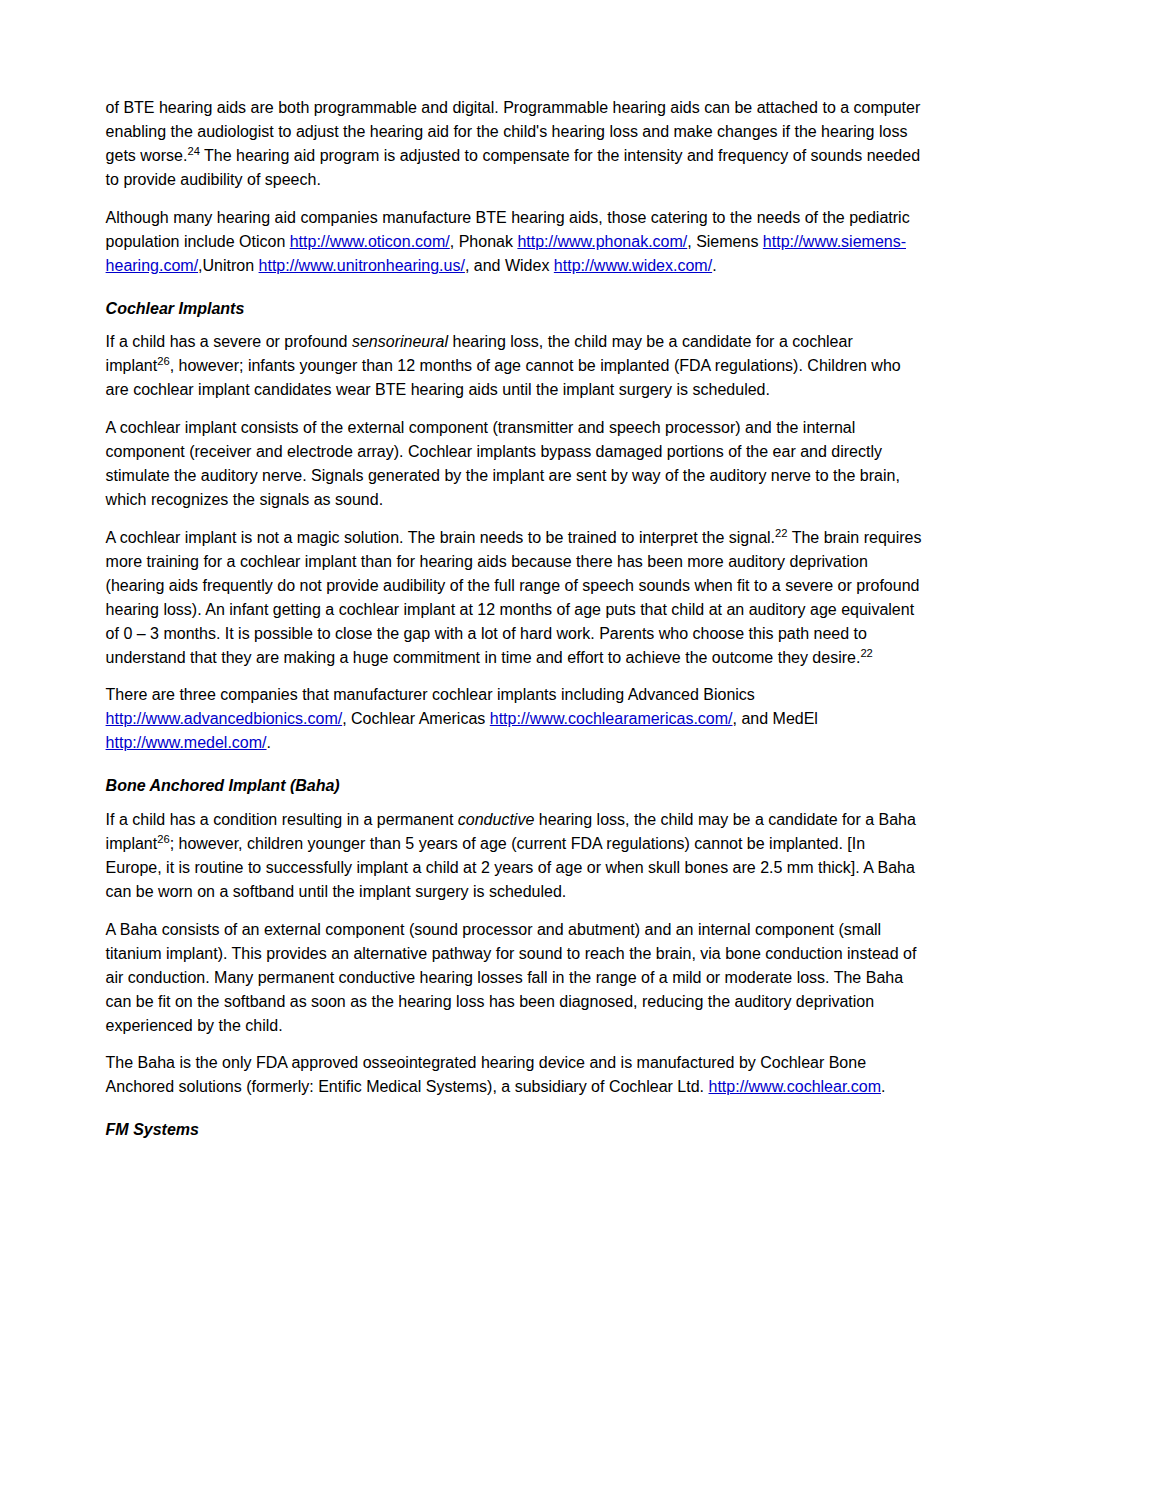of BTE hearing aids are both programmable and digital. Programmable hearing aids can be attached to a computer enabling the audiologist to adjust the hearing aid for the child's hearing loss and make changes if the hearing loss gets worse.24 The hearing aid program is adjusted to compensate for the intensity and frequency of sounds needed to provide audibility of speech.
Although many hearing aid companies manufacture BTE hearing aids, those catering to the needs of the pediatric population include Oticon http://www.oticon.com/, Phonak http://www.phonak.com/, Siemens http://www.siemens-hearing.com/,Unitron http://www.unitronhearing.us/, and Widex http://www.widex.com/.
Cochlear Implants
If a child has a severe or profound sensorineural hearing loss, the child may be a candidate for a cochlear implant26, however; infants younger than 12 months of age cannot be implanted (FDA regulations). Children who are cochlear implant candidates wear BTE hearing aids until the implant surgery is scheduled.
A cochlear implant consists of the external component (transmitter and speech processor) and the internal component (receiver and electrode array). Cochlear implants bypass damaged portions of the ear and directly stimulate the auditory nerve. Signals generated by the implant are sent by way of the auditory nerve to the brain, which recognizes the signals as sound.
A cochlear implant is not a magic solution. The brain needs to be trained to interpret the signal.22 The brain requires more training for a cochlear implant than for hearing aids because there has been more auditory deprivation (hearing aids frequently do not provide audibility of the full range of speech sounds when fit to a severe or profound hearing loss). An infant getting a cochlear implant at 12 months of age puts that child at an auditory age equivalent of 0 – 3 months. It is possible to close the gap with a lot of hard work. Parents who choose this path need to understand that they are making a huge commitment in time and effort to achieve the outcome they desire.22
There are three companies that manufacturer cochlear implants including Advanced Bionics http://www.advancedbionics.com/, Cochlear Americas http://www.cochlearamericas.com/, and MedEl http://www.medel.com/.
Bone Anchored Implant (Baha)
If a child has a condition resulting in a permanent conductive hearing loss, the child may be a candidate for a Baha implant26; however, children younger than 5 years of age (current FDA regulations) cannot be implanted. [In Europe, it is routine to successfully implant a child at 2 years of age or when skull bones are 2.5 mm thick]. A Baha can be worn on a softband until the implant surgery is scheduled.
A Baha consists of an external component (sound processor and abutment) and an internal component (small titanium implant). This provides an alternative pathway for sound to reach the brain, via bone conduction instead of air conduction. Many permanent conductive hearing losses fall in the range of a mild or moderate loss. The Baha can be fit on the softband as soon as the hearing loss has been diagnosed, reducing the auditory deprivation experienced by the child.
The Baha is the only FDA approved osseointegrated hearing device and is manufactured by Cochlear Bone Anchored solutions (formerly: Entific Medical Systems), a subsidiary of Cochlear Ltd. http://www.cochlear.com.
FM Systems